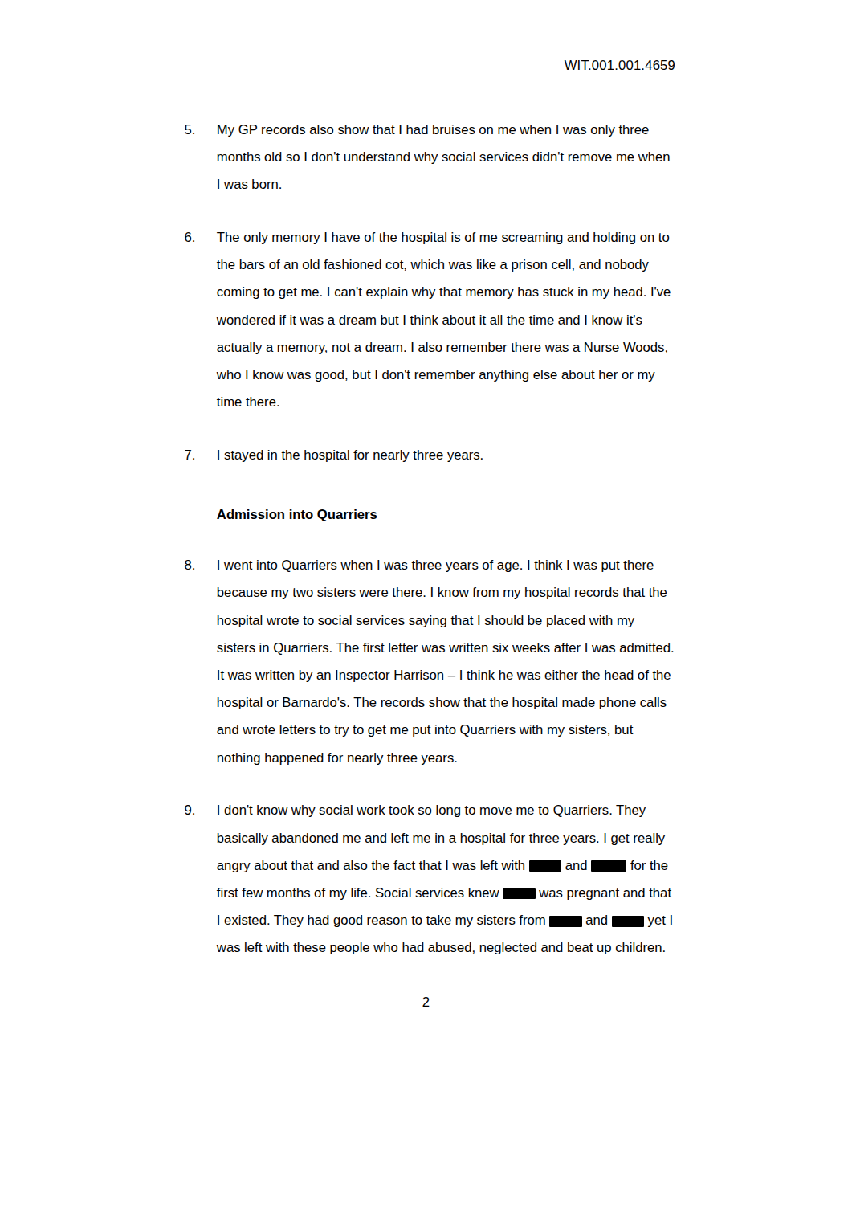WIT.001.001.4659
5. My GP records also show that I had bruises on me when I was only three months old so I don't understand why social services didn't remove me when I was born.
6. The only memory I have of the hospital is of me screaming and holding on to the bars of an old fashioned cot, which was like a prison cell, and nobody coming to get me. I can't explain why that memory has stuck in my head. I've wondered if it was a dream but I think about it all the time and I know it's actually a memory, not a dream. I also remember there was a Nurse Woods, who I know was good, but I don't remember anything else about her or my time there.
7. I stayed in the hospital for nearly three years.
Admission into Quarriers
8. I went into Quarriers when I was three years of age. I think I was put there because my two sisters were there. I know from my hospital records that the hospital wrote to social services saying that I should be placed with my sisters in Quarriers. The first letter was written six weeks after I was admitted. It was written by an Inspector Harrison – I think he was either the head of the hospital or Barnardo's. The records show that the hospital made phone calls and wrote letters to try to get me put into Quarriers with my sisters, but nothing happened for nearly three years.
9. I don't know why social work took so long to move me to Quarriers. They basically abandoned me and left me in a hospital for three years. I get really angry about that and also the fact that I was left with and for the first few months of my life. Social services knew was pregnant and that I existed. They had good reason to take my sisters from and yet I was left with these people who had abused, neglected and beat up children.
2